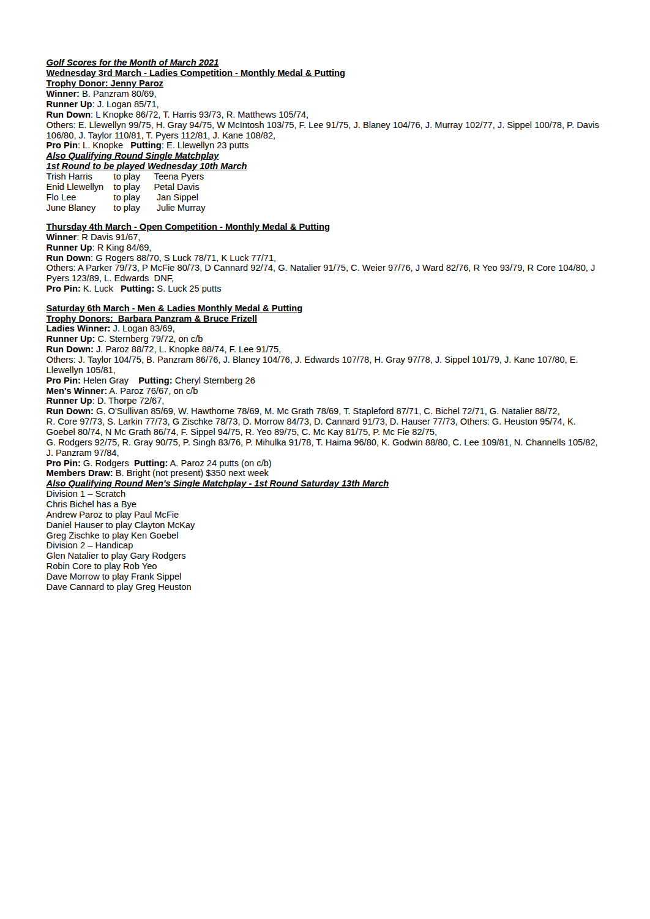Golf Scores for the Month of March 2021
Wednesday 3rd March - Ladies Competition - Monthly Medal & Putting
Trophy Donor: Jenny Paroz
Winner: B. Panzram 80/69,
Runner Up: J. Logan 85/71,
Run Down: L Knopke 86/72, T. Harris 93/73, R. Matthews 105/74,
Others: E. Llewellyn 99/75, H. Gray 94/75, W McIntosh 103/75, F. Lee 91/75, J. Blaney 104/76, J. Murray 102/77, J. Sippel 100/78, P. Davis 106/80, J. Taylor 110/81, T. Pyers 112/81, J. Kane 108/82,
Pro Pin: L. Knopke Putting: E. Llewellyn 23 putts
Also Qualifying Round Single Matchplay
1st Round to be played Wednesday 10th March
Trish Harris to play Teena Pyers
Enid Llewellyn to play Petal Davis
Flo Lee to play Jan Sippel
June Blaney to play Julie Murray
Thursday 4th March - Open Competition - Monthly Medal & Putting
Winner: R Davis 91/67,
Runner Up: R King 84/69,
Run Down: G Rogers 88/70, S Luck 78/71, K Luck 77/71,
Others: A Parker 79/73, P McFie 80/73, D Cannard 92/74, G. Natalier 91/75, C. Weier 97/76, J Ward 82/76, R Yeo 93/79, R Core 104/80, J Pyers 123/89, L. Edwards DNF,
Pro Pin: K. Luck Putting: S. Luck 25 putts
Saturday 6th March - Men & Ladies Monthly Medal & Putting
Trophy Donors: Barbara Panzram & Bruce Frizell
Ladies Winner: J. Logan 83/69,
Runner Up: C. Sternberg 79/72, on c/b
Run Down: J. Paroz 88/72, L. Knopke 88/74, F. Lee 91/75,
Others: J. Taylor 104/75, B. Panzram 86/76, J. Blaney 104/76, J. Edwards 107/78, H. Gray 97/78, J. Sippel 101/79, J. Kane 107/80, E. Llewellyn 105/81,
Pro Pin: Helen Gray Putting: Cheryl Sternberg 26
Men's Winner: A. Paroz 76/67, on c/b
Runner Up: D. Thorpe 72/67,
Run Down: G. O'Sullivan 85/69, W. Hawthorne 78/69, M. Mc Grath 78/69, T. Stapleford 87/71, C. Bichel 72/71, G. Natalier 88/72,
R. Core 97/73, S. Larkin 77/73, G Zischke 78/73, D. Morrow 84/73, D. Cannard 91/73, D. Hauser 77/73, Others: G. Heuston 95/74, K. Goebel 80/74, N Mc Grath 86/74, F. Sippel 94/75, R. Yeo 89/75, C. Mc Kay 81/75, P. Mc Fie 82/75,
G. Rodgers 92/75, R. Gray 90/75, P. Singh 83/76, P. Mihulka 91/78, T. Haima 96/80, K. Godwin 88/80, C. Lee 109/81, N. Channells 105/82, J. Panzram 97/84,
Pro Pin: G. Rodgers Putting: A. Paroz 24 putts (on c/b)
Members Draw: B. Bright (not present) $350 next week
Also Qualifying Round Men's Single Matchplay - 1st Round Saturday 13th March
Division 1 – Scratch
Chris Bichel has a Bye
Andrew Paroz to play Paul McFie
Daniel Hauser to play Clayton McKay
Greg Zischke to play Ken Goebel
Division 2 – Handicap
Glen Natalier to play Gary Rodgers
Robin Core to play Rob Yeo
Dave Morrow to play Frank Sippel
Dave Cannard to play Greg Heuston